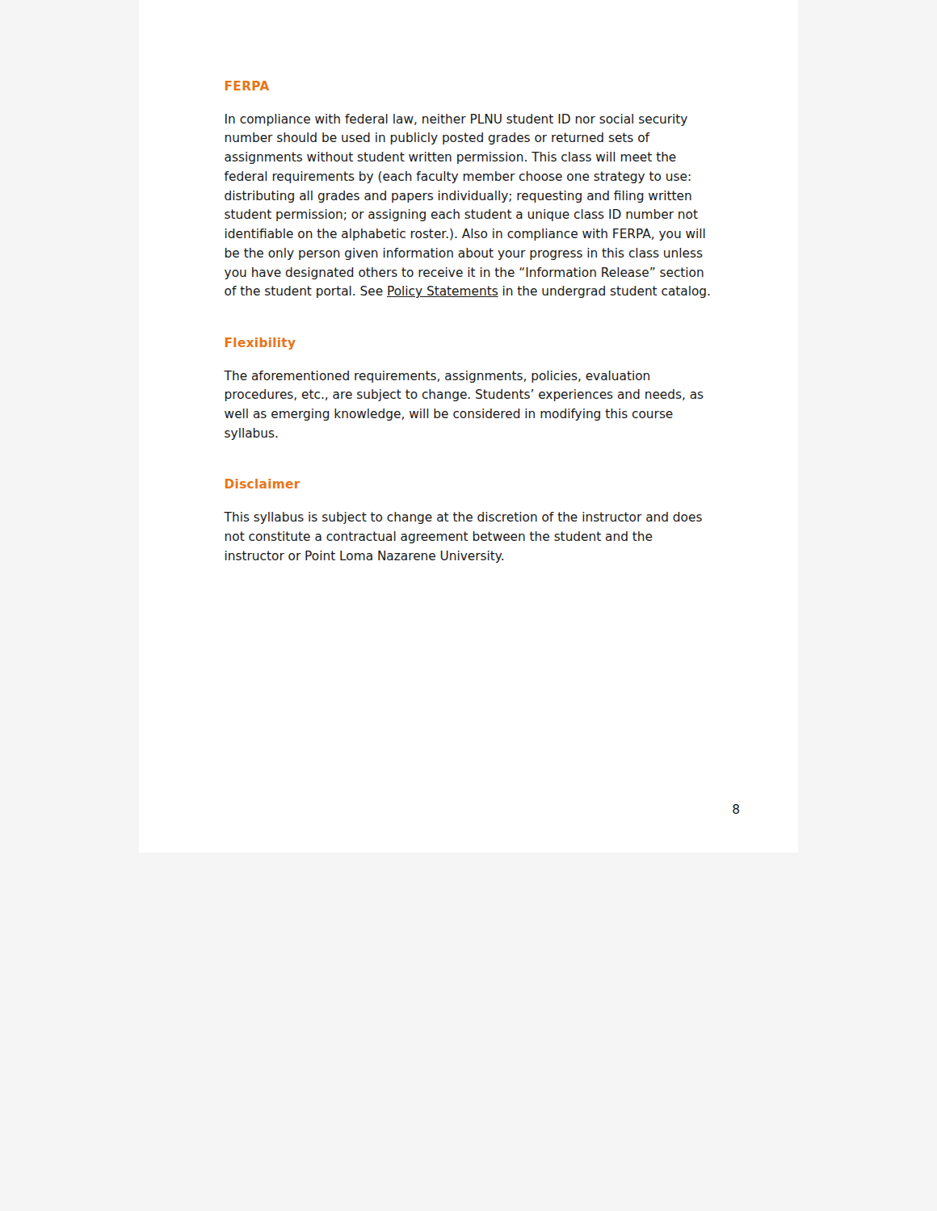FERPA
In compliance with federal law, neither PLNU student ID nor social security number should be used in publicly posted grades or returned sets of assignments without student written permission. This class will meet the federal requirements by (each faculty member choose one strategy to use: distributing all grades and papers individually; requesting and filing written student permission; or assigning each student a unique class ID number not identifiable on the alphabetic roster.). Also in compliance with FERPA, you will be the only person given information about your progress in this class unless you have designated others to receive it in the “Information Release” section of the student portal. See Policy Statements in the undergrad student catalog.
Flexibility
The aforementioned requirements, assignments, policies, evaluation procedures, etc., are subject to change. Students’ experiences and needs, as well as emerging knowledge, will be considered in modifying this course syllabus.
Disclaimer
This syllabus is subject to change at the discretion of the instructor and does not constitute a contractual agreement between the student and the instructor or Point Loma Nazarene University.
8